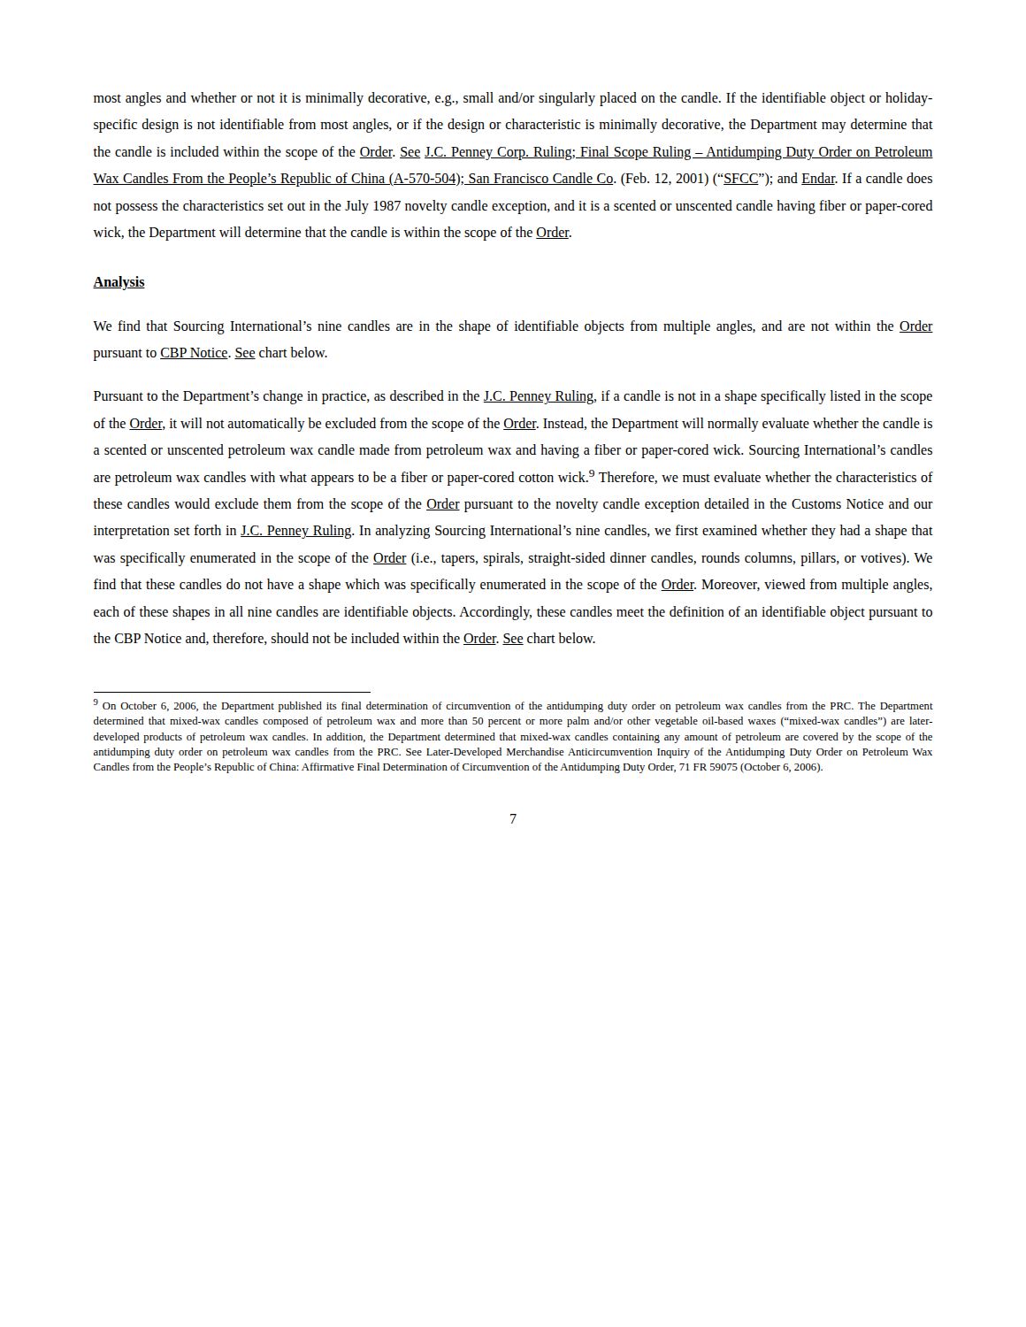most angles and whether or not it is minimally decorative, e.g., small and/or singularly placed on the candle. If the identifiable object or holiday-specific design is not identifiable from most angles, or if the design or characteristic is minimally decorative, the Department may determine that the candle is included within the scope of the Order. See J.C. Penney Corp. Ruling; Final Scope Ruling – Antidumping Duty Order on Petroleum Wax Candles From the People’s Republic of China (A-570-504); San Francisco Candle Co. (Feb. 12, 2001) (“SFCC”); and Endar. If a candle does not possess the characteristics set out in the July 1987 novelty candle exception, and it is a scented or unscented candle having fiber or paper-cored wick, the Department will determine that the candle is within the scope of the Order.
Analysis
We find that Sourcing International’s nine candles are in the shape of identifiable objects from multiple angles, and are not within the Order pursuant to CBP Notice. See chart below.
Pursuant to the Department’s change in practice, as described in the J.C. Penney Ruling, if a candle is not in a shape specifically listed in the scope of the Order, it will not automatically be excluded from the scope of the Order. Instead, the Department will normally evaluate whether the candle is a scented or unscented petroleum wax candle made from petroleum wax and having a fiber or paper-cored wick. Sourcing International’s candles are petroleum wax candles with what appears to be a fiber or paper-cored cotton wick.9 Therefore, we must evaluate whether the characteristics of these candles would exclude them from the scope of the Order pursuant to the novelty candle exception detailed in the Customs Notice and our interpretation set forth in J.C. Penney Ruling. In analyzing Sourcing International’s nine candles, we first examined whether they had a shape that was specifically enumerated in the scope of the Order (i.e., tapers, spirals, straight-sided dinner candles, rounds columns, pillars, or votives). We find that these candles do not have a shape which was specifically enumerated in the scope of the Order. Moreover, viewed from multiple angles, each of these shapes in all nine candles are identifiable objects. Accordingly, these candles meet the definition of an identifiable object pursuant to the CBP Notice and, therefore, should not be included within the Order. See chart below.
9 On October 6, 2006, the Department published its final determination of circumvention of the antidumping duty order on petroleum wax candles from the PRC. The Department determined that mixed-wax candles composed of petroleum wax and more than 50 percent or more palm and/or other vegetable oil-based waxes (“mixed-wax candles”) are later-developed products of petroleum wax candles. In addition, the Department determined that mixed-wax candles containing any amount of petroleum are covered by the scope of the antidumping duty order on petroleum wax candles from the PRC. See Later-Developed Merchandise Anticircumvention Inquiry of the Antidumping Duty Order on Petroleum Wax Candles from the People’s Republic of China: Affirmative Final Determination of Circumvention of the Antidumping Duty Order, 71 FR 59075 (October 6, 2006).
7